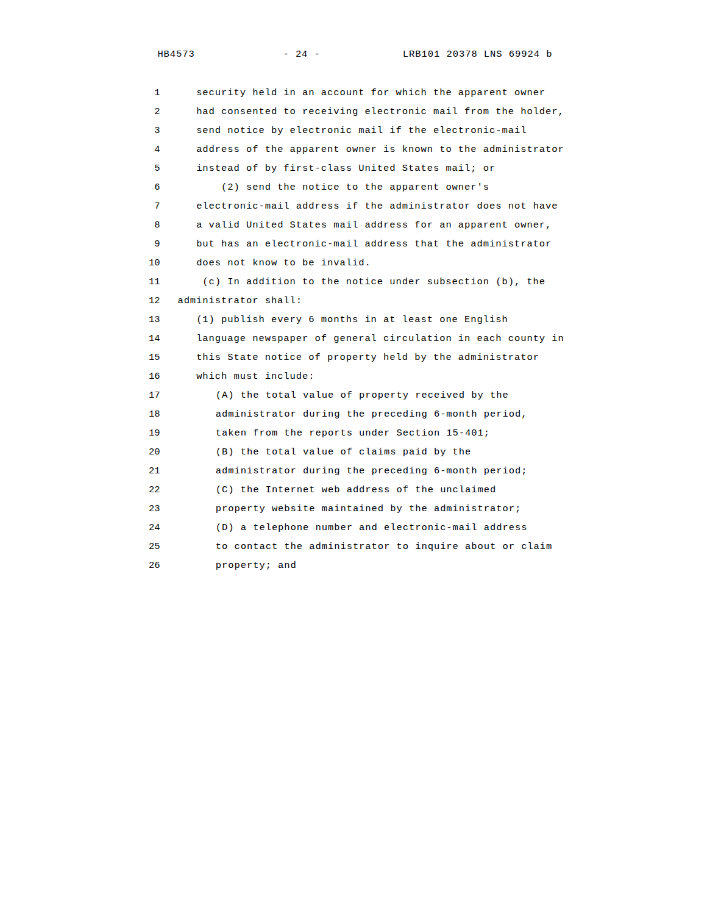HB4573 - 24 - LRB101 20378 LNS 69924 b
| 1 | security held in an account for which the apparent owner |
| 2 | had consented to receiving electronic mail from the holder, |
| 3 | send notice by electronic mail if the electronic-mail |
| 4 | address of the apparent owner is known to the administrator |
| 5 | instead of by first-class United States mail; or |
| 6 | (2) send the notice to the apparent owner's |
| 7 | electronic-mail address if the administrator does not have |
| 8 | a valid United States mail address for an apparent owner, |
| 9 | but has an electronic-mail address that the administrator |
| 10 | does not know to be invalid. |
| 11 | (c) In addition to the notice under subsection (b), the |
| 12 | administrator shall: |
| 13 | (1) publish every 6 months in at least one English |
| 14 | language newspaper of general circulation in each county in |
| 15 | this State notice of property held by the administrator |
| 16 | which must include: |
| 17 | (A) the total value of property received by the |
| 18 | administrator during the preceding 6-month period, |
| 19 | taken from the reports under Section 15-401; |
| 20 | (B) the total value of claims paid by the |
| 21 | administrator during the preceding 6-month period; |
| 22 | (C) the Internet web address of the unclaimed |
| 23 | property website maintained by the administrator; |
| 24 | (D) a telephone number and electronic-mail address |
| 25 | to contact the administrator to inquire about or claim |
| 26 | property; and |